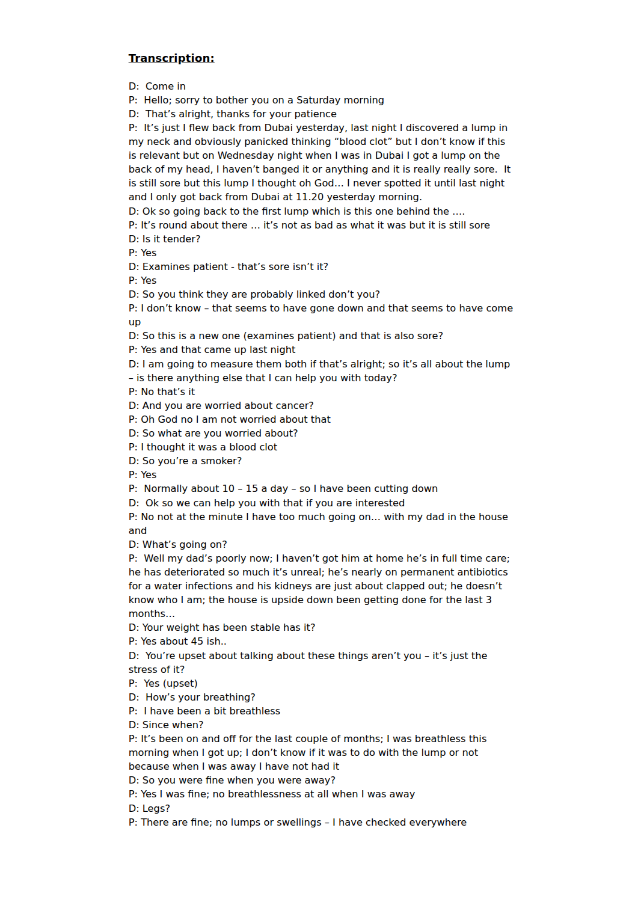Transcription:
D: Come in
P: Hello; sorry to bother you on a Saturday morning
D: That’s alright, thanks for your patience
P: It’s just I flew back from Dubai yesterday, last night I discovered a lump in my neck and obviously panicked thinking “blood clot” but I don’t know if this is relevant but on Wednesday night when I was in Dubai I got a lump on the back of my head, I haven’t banged it or anything and it is really really sore. It is still sore but this lump I thought oh God… I never spotted it until last night and I only got back from Dubai at 11.20 yesterday morning.
D: Ok so going back to the first lump which is this one behind the ….
P: It’s round about there … it’s not as bad as what it was but it is still sore
D: Is it tender?
P: Yes
D: Examines patient - that’s sore isn’t it?
P: Yes
D: So you think they are probably linked don’t you?
P: I don’t know – that seems to have gone down and that seems to have come up
D: So this is a new one (examines patient) and that is also sore?
P: Yes and that came up last night
D: I am going to measure them both if that’s alright; so it’s all about the lump – is there anything else that I can help you with today?
P: No that’s it
D: And you are worried about cancer?
P: Oh God no I am not worried about that
D: So what are you worried about?
P: I thought it was a blood clot
D: So you’re a smoker?
P: Yes
P: Normally about 10 – 15 a day – so I have been cutting down
D: Ok so we can help you with that if you are interested
P: No not at the minute I have too much going on… with my dad in the house and
D: What’s going on?
P: Well my dad’s poorly now; I haven’t got him at home he’s in full time care; he has deteriorated so much it’s unreal; he’s nearly on permanent antibiotics for a water infections and his kidneys are just about clapped out; he doesn’t know who I am; the house is upside down been getting done for the last 3 months…
D: Your weight has been stable has it?
P: Yes about 45 ish..
D: You’re upset about talking about these things aren’t you – it’s just the stress of it?
P: Yes (upset)
D: How’s your breathing?
P: I have been a bit breathless
D: Since when?
P: It’s been on and off for the last couple of months; I was breathless this morning when I got up; I don’t know if it was to do with the lump or not because when I was away I have not had it
D: So you were fine when you were away?
P: Yes I was fine; no breathlessness at all when I was away
D: Legs?
P: There are fine; no lumps or swellings – I have checked everywhere